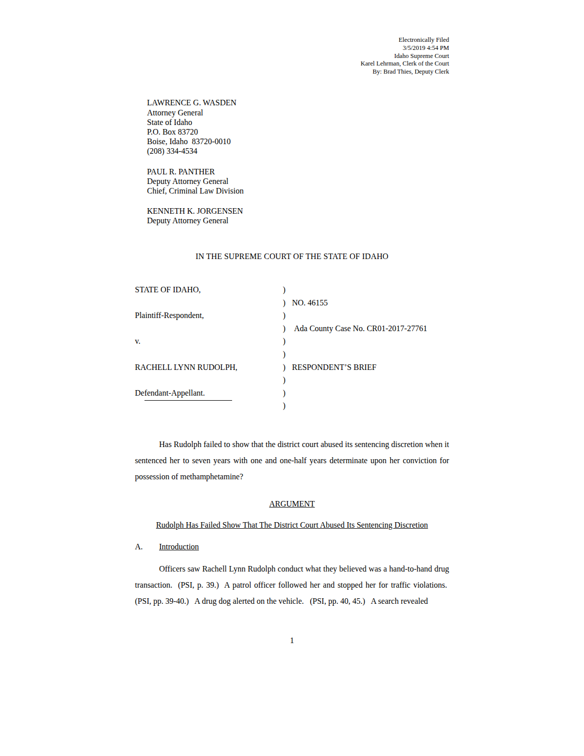Electronically Filed
3/5/2019 4:54 PM
Idaho Supreme Court
Karel Lehrman, Clerk of the Court
By: Brad Thies, Deputy Clerk
LAWRENCE G. WASDEN
Attorney General
State of Idaho
P.O. Box 83720
Boise, Idaho 83720-0010
(208) 334-4534
PAUL R. PANTHER
Deputy Attorney General
Chief, Criminal Law Division
KENNETH K. JORGENSEN
Deputy Attorney General
IN THE SUPREME COURT OF THE STATE OF IDAHO
| STATE OF IDAHO, | ) | |
| | ) | NO. 46155 |
| Plaintiff-Respondent, | ) | |
| | ) | Ada County Case No. CR01-2017-27761 |
| v. | ) | |
| | ) | |
| RACHELL LYNN RUDOLPH, | ) | RESPONDENT’S BRIEF |
| | ) | |
| Defendant-Appellant. | ) | |
| | ) | |
Has Rudolph failed to show that the district court abused its sentencing discretion when it sentenced her to seven years with one and one-half years determinate upon her conviction for possession of methamphetamine?
ARGUMENT
Rudolph Has Failed Show That The District Court Abused Its Sentencing Discretion
A. Introduction
Officers saw Rachell Lynn Rudolph conduct what they believed was a hand-to-hand drug transaction. (PSI, p. 39.) A patrol officer followed her and stopped her for traffic violations. (PSI, pp. 39-40.) A drug dog alerted on the vehicle. (PSI, pp. 40, 45.) A search revealed
1